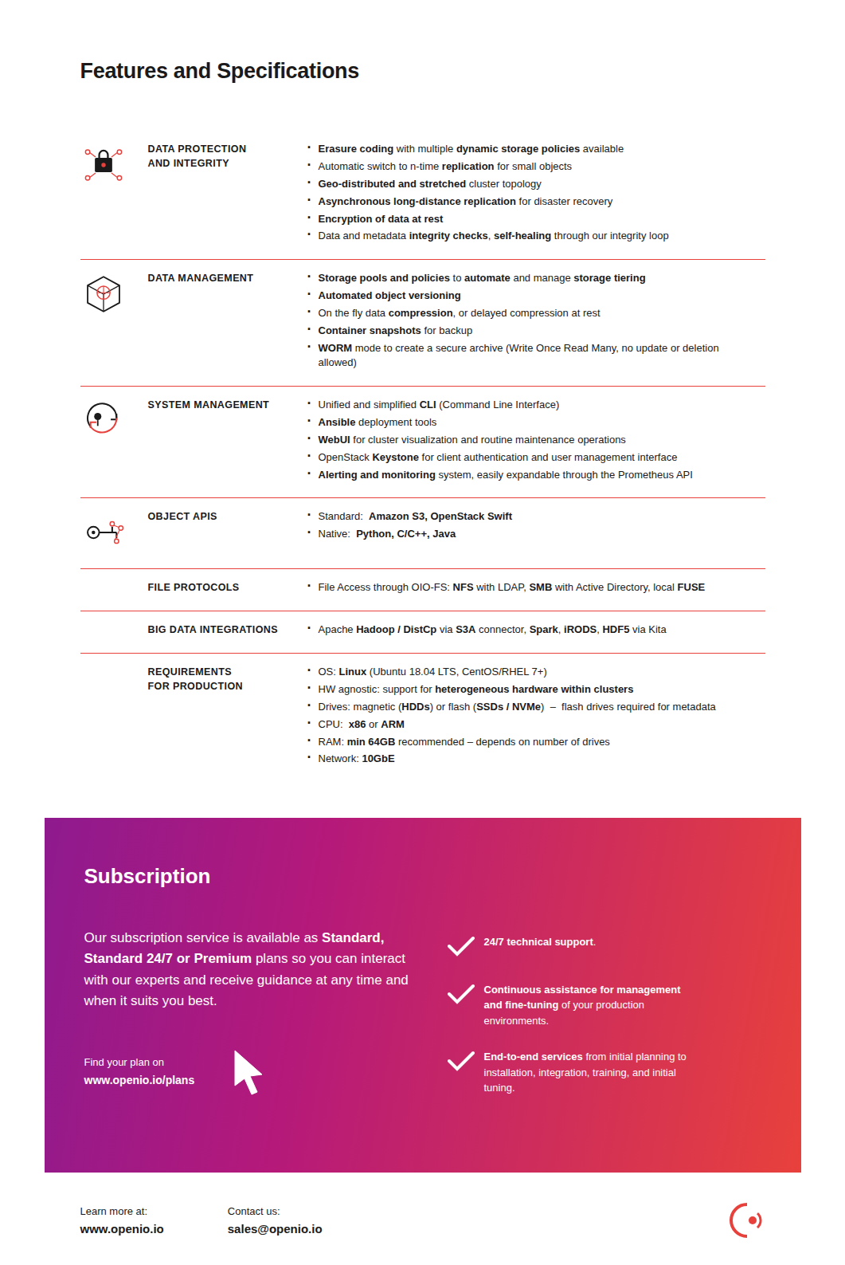Features and Specifications
| | Data Protection and Integrity | Erasure coding with multiple dynamic storage policies available Automatic switch to n-time replication for small objects Geo-distributed and stretched cluster topology Asynchronous long-distance replication for disaster recovery Encryption of data at rest Data and metadata integrity checks , self-healing through our integrity loop |
| | Data Management | Storage pools and policies to automate and manage storage tiering Automated object versioning On the fly data compression , or delayed compression at rest Container snapshots for backup WORM mode to create a secure archive (Write Once Read Many, no update or deletion allowed) |
| | System Management | Unified and simplified CLI (Command Line Interface) Ansible deployment tools WebUI for cluster visualization and routine maintenance operations OpenStack Keystone for client authentication and user management interface Alerting and monitoring system, easily expandable through the Prometheus API |
| | Object APIs | Standard: Amazon S3, OpenStack Swift Native: Python, C/C++, Java |
| | File Protocols | File Access through OIO-FS: NFS with LDAP, SMB with Active Directory, local FUSE |
| | Big Data Integrations | Apache Hadoop / DistCp via S3A connector, Spark , iRODS , HDF5 via Kita |
| | Requirements for Production | OS: Linux (Ubuntu 18.04 LTS, CentOS/RHEL 7+) HW agnostic: support for heterogeneous hardware within clusters Drives: magnetic ( HDDs ) or flash ( SSDs / NVMe ) – flash drives required for metadata CPU: x86 or ARM RAM: min 64GB recommended – depends on number of drives Network: 10GbE |
Subscription
Our subscription service is available as Standard, Standard 24/7 or Premium plans so you can interact with our experts and receive guidance at any time and when it suits you best.
Find your plan on www.openio.io/plans
24/7 technical support.
Continuous assistance for management and fine-tuning of your production environments.
End-to-end services from initial planning to installation, integration, training, and initial tuning.
Learn more at: www.openio.io
Contact us: sales@openio.io